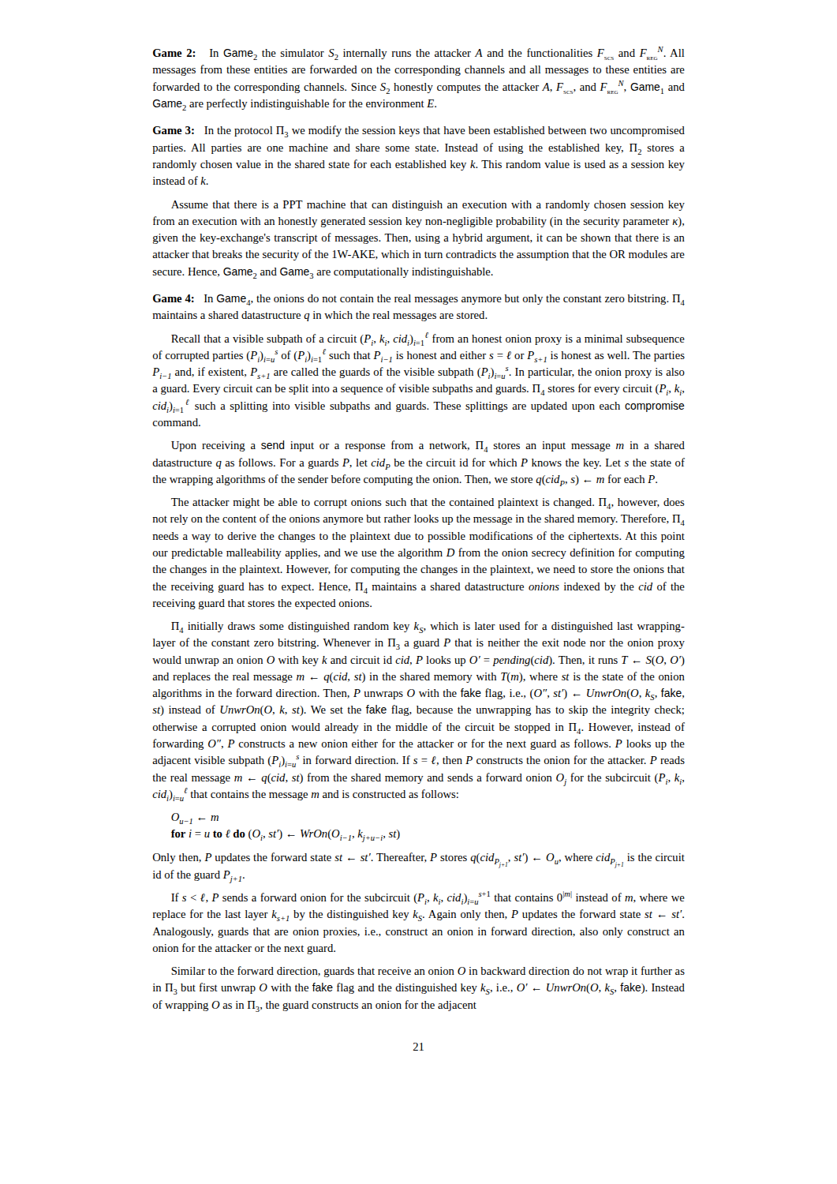Game 2: In Game2 the simulator S2 internally runs the attacker A and the functionalities Fscs and FregN. All messages from these entities are forwarded on the corresponding channels and all messages to these entities are forwarded to the corresponding channels. Since S2 honestly computes the attacker A, Fscs, and FregN, Game1 and Game2 are perfectly indistinguishable for the environment E.
Game 3: In the protocol Π3 we modify the session keys that have been established between two uncompromised parties. All parties are one machine and share some state. Instead of using the established key, Π2 stores a randomly chosen value in the shared state for each established key k. This random value is used as a session key instead of k.
Assume that there is a PPT machine that can distinguish an execution with a randomly chosen session key from an execution with an honestly generated session key non-negligible probability (in the security parameter κ), given the key-exchange's transcript of messages. Then, using a hybrid argument, it can be shown that there is an attacker that breaks the security of the 1W-AKE, which in turn contradicts the assumption that the OR modules are secure. Hence, Game2 and Game3 are computationally indistinguishable.
Game 4: In Game4, the onions do not contain the real messages anymore but only the constant zero bitstring. Π4 maintains a shared datastructure q in which the real messages are stored.
Recall that a visible subpath of a circuit (Pi, ki, cidi)i=1ℓ from an honest onion proxy is a minimal subsequence of corrupted parties (Pi)i=us of (Pi)i=1ℓ such that Pi−1 is honest and either s = ℓ or Ps+1 is honest as well. The parties Pi−1 and, if existent, Ps+1 are called the guards of the visible subpath (Pi)i=us. In particular, the onion proxy is also a guard. Every circuit can be split into a sequence of visible subpaths and guards. Π4 stores for every circuit (Pi, ki, cidi)i=1ℓ such a splitting into visible subpaths and guards. These splittings are updated upon each compromise command.
Upon receiving a send input or a response from a network, Π4 stores an input message m in a shared datastructure q as follows. For a guards P, let cidP be the circuit id for which P knows the key. Let s the state of the wrapping algorithms of the sender before computing the onion. Then, we store q(cidP, s) ← m for each P.
The attacker might be able to corrupt onions such that the contained plaintext is changed. Π4, however, does not rely on the content of the onions anymore but rather looks up the message in the shared memory. Therefore, Π4 needs a way to derive the changes to the plaintext due to possible modifications of the ciphertexts. At this point our predictable malleability applies, and we use the algorithm D from the onion secrecy definition for computing the changes in the plaintext. However, for computing the changes in the plaintext, we need to store the onions that the receiving guard has to expect. Hence, Π4 maintains a shared datastructure onions indexed by the cid of the receiving guard that stores the expected onions.
Π4 initially draws some distinguished random key kS, which is later used for a distinguished last wrapping-layer of the constant zero bitstring. Whenever in Π3 a guard P that is neither the exit node nor the onion proxy would unwrap an onion O with key k and circuit id cid, P looks up O′ = pending(cid). Then, it runs T ← S(O, O′) and replaces the real message m ← q(cid, st) in the shared memory with T(m), where st is the state of the onion algorithms in the forward direction. Then, P unwraps O with the fake flag, i.e., (O″, st′) ← UnwrOn(O, kS, fake, st) instead of UnwrOn(O, k, st). We set the fake flag, because the unwrapping has to skip the integrity check; otherwise a corrupted onion would already in the middle of the circuit be stopped in Π4. However, instead of forwarding O″, P constructs a new onion either for the attacker or for the next guard as follows. P looks up the adjacent visible subpath (Pi)i=us in forward direction. If s = ℓ, then P constructs the onion for the attacker. P reads the real message m ← q(cid, st) from the shared memory and sends a forward onion Oj for the subcircuit (Pi, ki, cidi)i=uℓ that contains the message m and is constructed as follows:
Ou−1 ← m
for i = u to ℓ do (Oi, st′) ← WrOn(Oi−1, kj+u−i, st)
Only then, P updates the forward state st ← st′. Thereafter, P stores q(cidPj+1, st′) ← Ou, where cidPj+1 is the circuit id of the guard Pj+1.
If s < ℓ, P sends a forward onion for the subcircuit (Pi, ki, cidi)i=us+1 that contains 0|m| instead of m, where we replace for the last layer ks+1 by the distinguished key kS. Again only then, P updates the forward state st ← st′. Analogously, guards that are onion proxies, i.e., construct an onion in forward direction, also only construct an onion for the attacker or the next guard.
Similar to the forward direction, guards that receive an onion O in backward direction do not wrap it further as in Π3 but first unwrap O with the fake flag and the distinguished key kS, i.e., O′ ← UnwrOn(O, kS, fake). Instead of wrapping O as in Π3, the guard constructs an onion for the adjacent
21